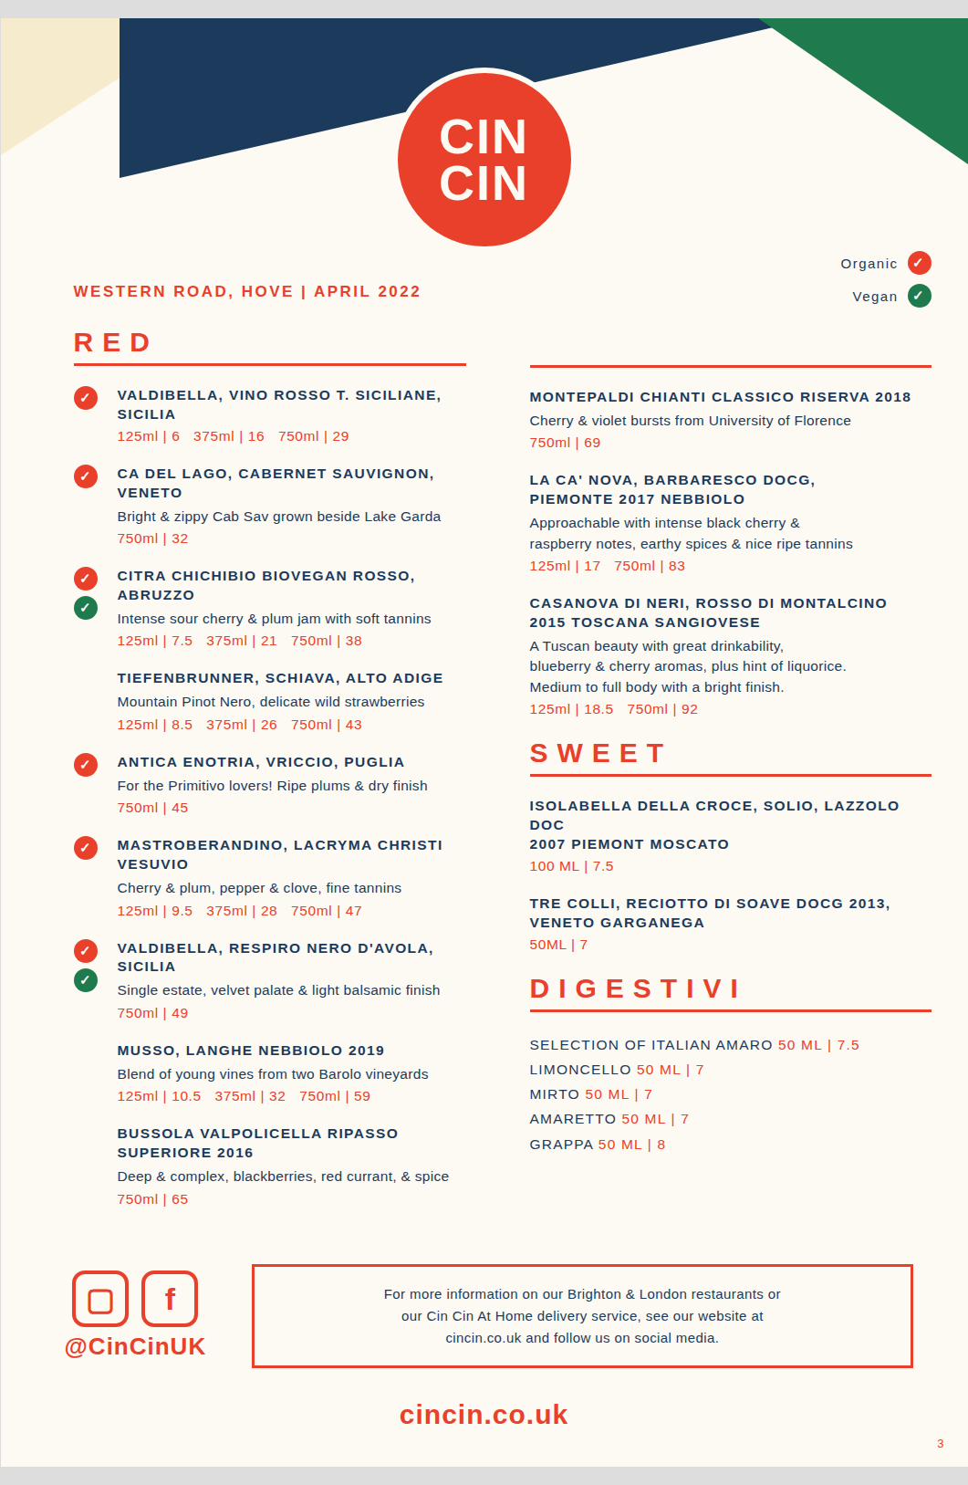CIN CIN
Organic✓
Vegan✓
WESTERN ROAD, HOVE | APRIL 2022
RED
✓
VALDIBELLA, VINO ROSSO T. SICILIANE, SICILIA
125ml | 6 375ml | 16 750ml | 29
✓
CA DEL LAGO, CABERNET SAUVIGNON, VENETO
Bright & zippy Cab Sav grown beside Lake Garda
750ml | 32
✓ ✓
CITRA CHICHIBIO BIOVEGAN ROSSO, ABRUZZO
Intense sour cherry & plum jam with soft tannins
125ml | 7.5 375ml | 21 750ml | 38
TIEFENBRUNNER, SCHIAVA, ALTO ADIGE
Mountain Pinot Nero, delicate wild strawberries
125ml | 8.5 375ml | 26 750ml | 43
✓
ANTICA ENOTRIA, VRICCIO, PUGLIA
For the Primitivo lovers! Ripe plums & dry finish
750ml | 45
✓
MASTROBERANDINO, LACRYMA CHRISTI VESUVIO
Cherry & plum, pepper & clove, fine tannins
125ml | 9.5 375ml | 28 750ml | 47
✓ ✓
VALDIBELLA, RESPIRO NERO D'AVOLA, SICILIA
Single estate, velvet palate & light balsamic finish
750ml | 49
MUSSO, LANGHE NEBBIOLO 2019
Blend of young vines from two Barolo vineyards
125ml | 10.5 375ml | 32 750ml | 59
BUSSOLA VALPOLICELLA RIPASSO SUPERIORE 2016
Deep & complex, blackberries, red currant, & spice
750ml | 65
MONTEPALDI CHIANTI CLASSICO RISERVA 2018
Cherry & violet bursts from University of Florence
750ml | 69
LA CA' NOVA, BARBARESCO DOCG,
PIEMONTE 2017 NEBBIOLO
Approachable with intense black cherry &
raspberry notes, earthy spices & nice ripe tannins
125ml | 17 750ml | 83
CASANOVA DI NERI, ROSSO DI MONTALCINO
2015 TOSCANA SANGIOVESE
A Tuscan beauty with great drinkability,
blueberry & cherry aromas, plus hint of liquorice.
Medium to full body with a bright finish.
125ml | 18.5 750ml | 92
SWEET
ISOLABELLA DELLA CROCE, SOLIO, LAZZOLO DOC
2007 PIEMONT MOSCATO
100 ML | 7.5
TRE COLLI, RECIOTTO DI SOAVE DOCG 2013,
VENETO GARGANEGA
50ML | 7
DIGESTIVI
SELECTION OF ITALIAN AMARO 50 ML | 7.5
LIMONCELLO 50 ML | 7
MIRTO 50 ML | 7
AMARETTO 50 ML | 7
GRAPPA 50 ML | 8
▢
f
@CinCinUK
For more information on our Brighton & London restaurants or
our Cin Cin At Home delivery service, see our website at
cincin.co.uk and follow us on social media.
cincin.co.uk
3